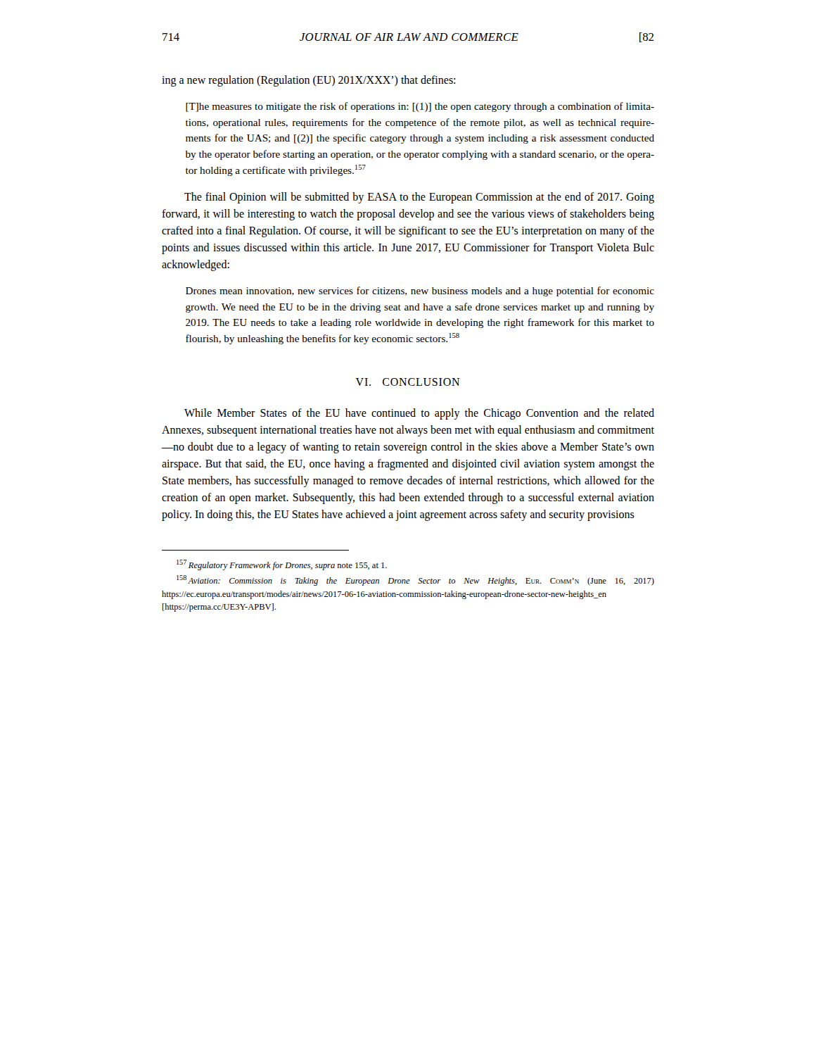714 JOURNAL OF AIR LAW AND COMMERCE [82
ing a new regulation (Regulation (EU) 201X/XXX’) that defines:
[T]he measures to mitigate the risk of operations in: [(1)] the open category through a combination of limitations, operational rules, requirements for the competence of the remote pilot, as well as technical requirements for the UAS; and [(2)] the specific category through a system including a risk assessment conducted by the operator before starting an operation, or the operator complying with a standard scenario, or the operator holding a certificate with privileges.157
The final Opinion will be submitted by EASA to the European Commission at the end of 2017. Going forward, it will be interesting to watch the proposal develop and see the various views of stakeholders being crafted into a final Regulation. Of course, it will be significant to see the EU’s interpretation on many of the points and issues discussed within this article. In June 2017, EU Commissioner for Transport Violeta Bulc acknowledged:
Drones mean innovation, new services for citizens, new business models and a huge potential for economic growth. We need the EU to be in the driving seat and have a safe drone services market up and running by 2019. The EU needs to take a leading role worldwide in developing the right framework for this market to flourish, by unleashing the benefits for key economic sectors.158
VI. CONCLUSION
While Member States of the EU have continued to apply the Chicago Convention and the related Annexes, subsequent international treaties have not always been met with equal enthusiasm and commitment—no doubt due to a legacy of wanting to retain sovereign control in the skies above a Member State’s own airspace. But that said, the EU, once having a fragmented and disjointed civil aviation system amongst the State members, has successfully managed to remove decades of internal restrictions, which allowed for the creation of an open market. Subsequently, this had been extended through to a successful external aviation policy. In doing this, the EU States have achieved a joint agreement across safety and security provisions
157 Regulatory Framework for Drones, supra note 155, at 1.
158 Aviation: Commission is Taking the European Drone Sector to New Heights, Eur. Comm’n (June 16, 2017) https://ec.europa.eu/transport/modes/air/news/2017-06-16-aviation-commission-taking-european-drone-sector-new-heights_en [https://perma.cc/UE3Y-APBV].